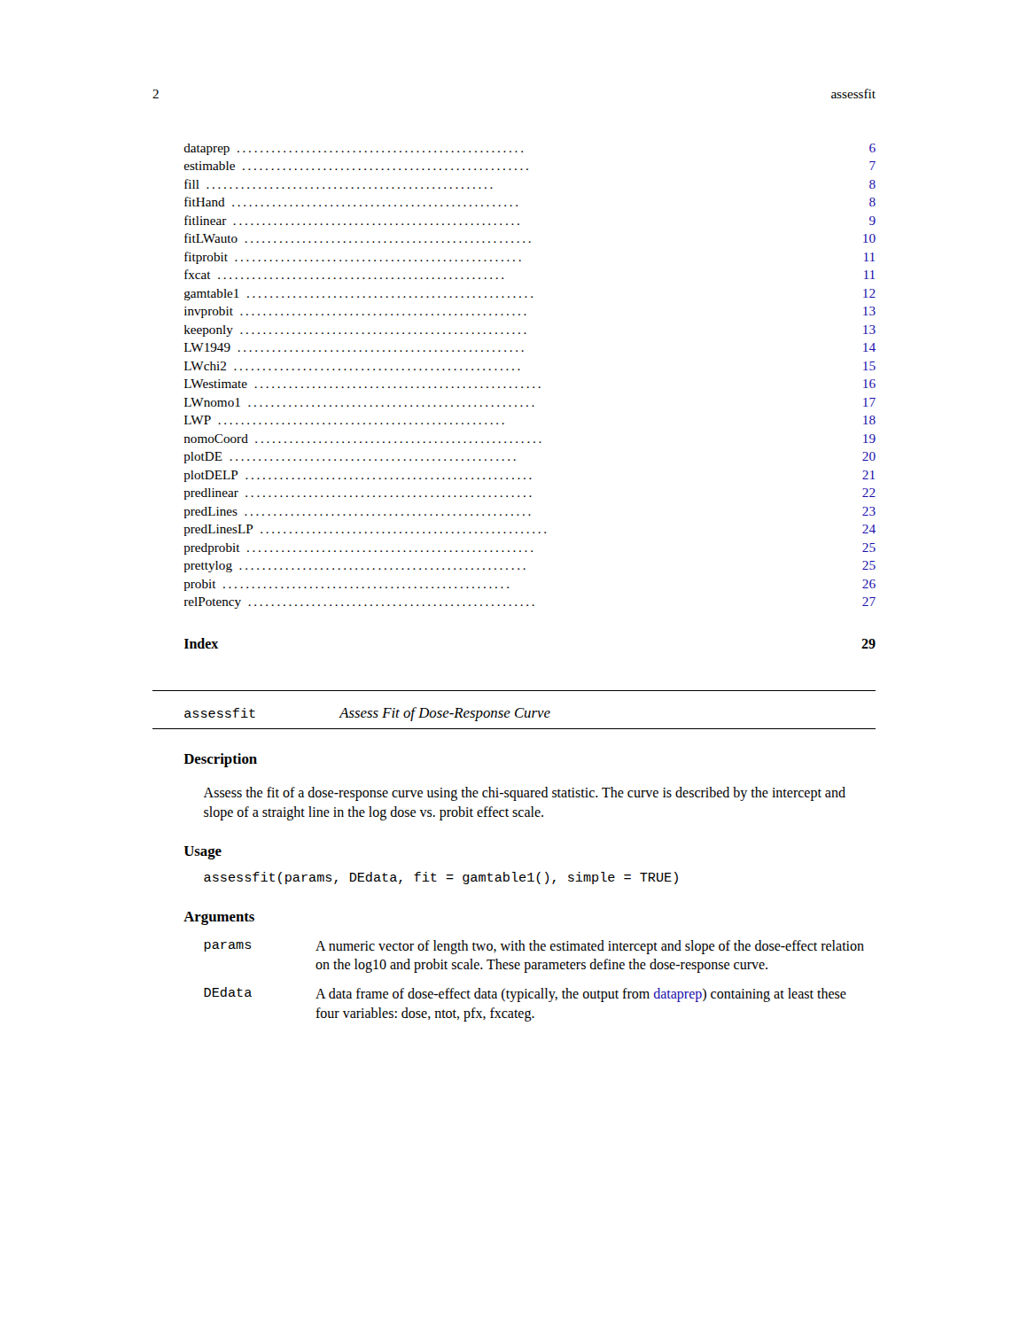2 assessfit
dataprep.................................................. 6
estimable.................................................. 7
fill.................................................. 8
fitHand.................................................. 8
fitlinear.................................................. 9
fitLWauto.................................................. 10
fitprobit.................................................. 11
fxcat.................................................. 11
gamtable1.................................................. 12
invprobit.................................................. 13
keeponly.................................................. 13
LW1949.................................................. 14
LWchi2.................................................. 15
LWestimate.................................................. 16
LWnomo1.................................................. 17
LWP.................................................. 18
nomoCoord.................................................. 19
plotDE.................................................. 20
plotDELP.................................................. 21
predlinear.................................................. 22
predLines.................................................. 23
predLinesLP.................................................. 24
predprobit.................................................. 25
prettylog.................................................. 25
probit.................................................. 26
relPotency.................................................. 27
Index 29
assessfit Assess Fit of Dose-Response Curve
Description
Assess the fit of a dose-response curve using the chi-squared statistic. The curve is described by the intercept and slope of a straight line in the log dose vs. probit effect scale.
Usage
assessfit(params, DEdata, fit = gamtable1(), simple = TRUE)
Arguments
| params | A numeric vector of length two, with the estimated intercept and slope of the dose-effect relation on the log10 and probit scale. These parameters define the dose-response curve. |
| DEdata | A data frame of dose-effect data (typically, the output from dataprep ) containing at least these four variables: dose, ntot, pfx, fxcateg. |